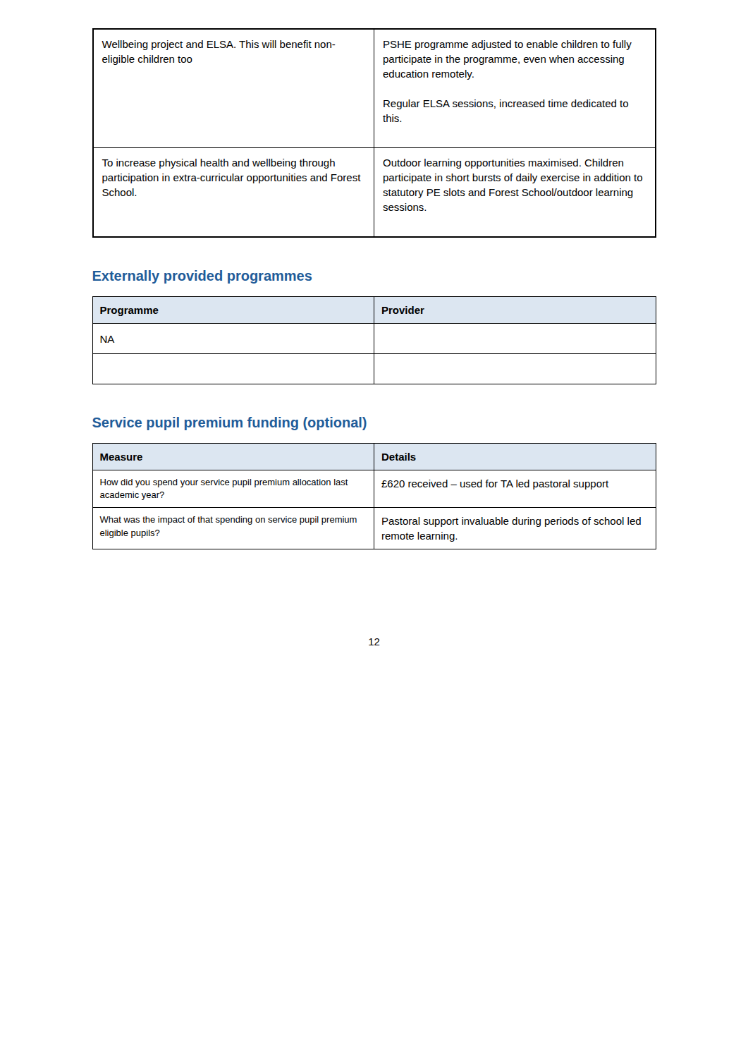| Wellbeing project and ELSA. This will benefit non-eligible children too | PSHE programme adjusted to enable children to fully participate in the programme, even when accessing education remotely. Regular ELSA sessions, increased time dedicated to this. |
| To increase physical health and wellbeing through participation in extra-curricular opportunities and Forest School. | Outdoor learning opportunities maximised. Children participate in short bursts of daily exercise in addition to statutory PE slots and Forest School/outdoor learning sessions. |
Externally provided programmes
| Programme | Provider |
| --- | --- |
| NA | |
Service pupil premium funding (optional)
| Measure | Details |
| --- | --- |
| How did you spend your service pupil premium allocation last academic year? | £620 received – used for TA led pastoral support |
| What was the impact of that spending on service pupil premium eligible pupils? | Pastoral support invaluable during periods of school led remote learning. |
12